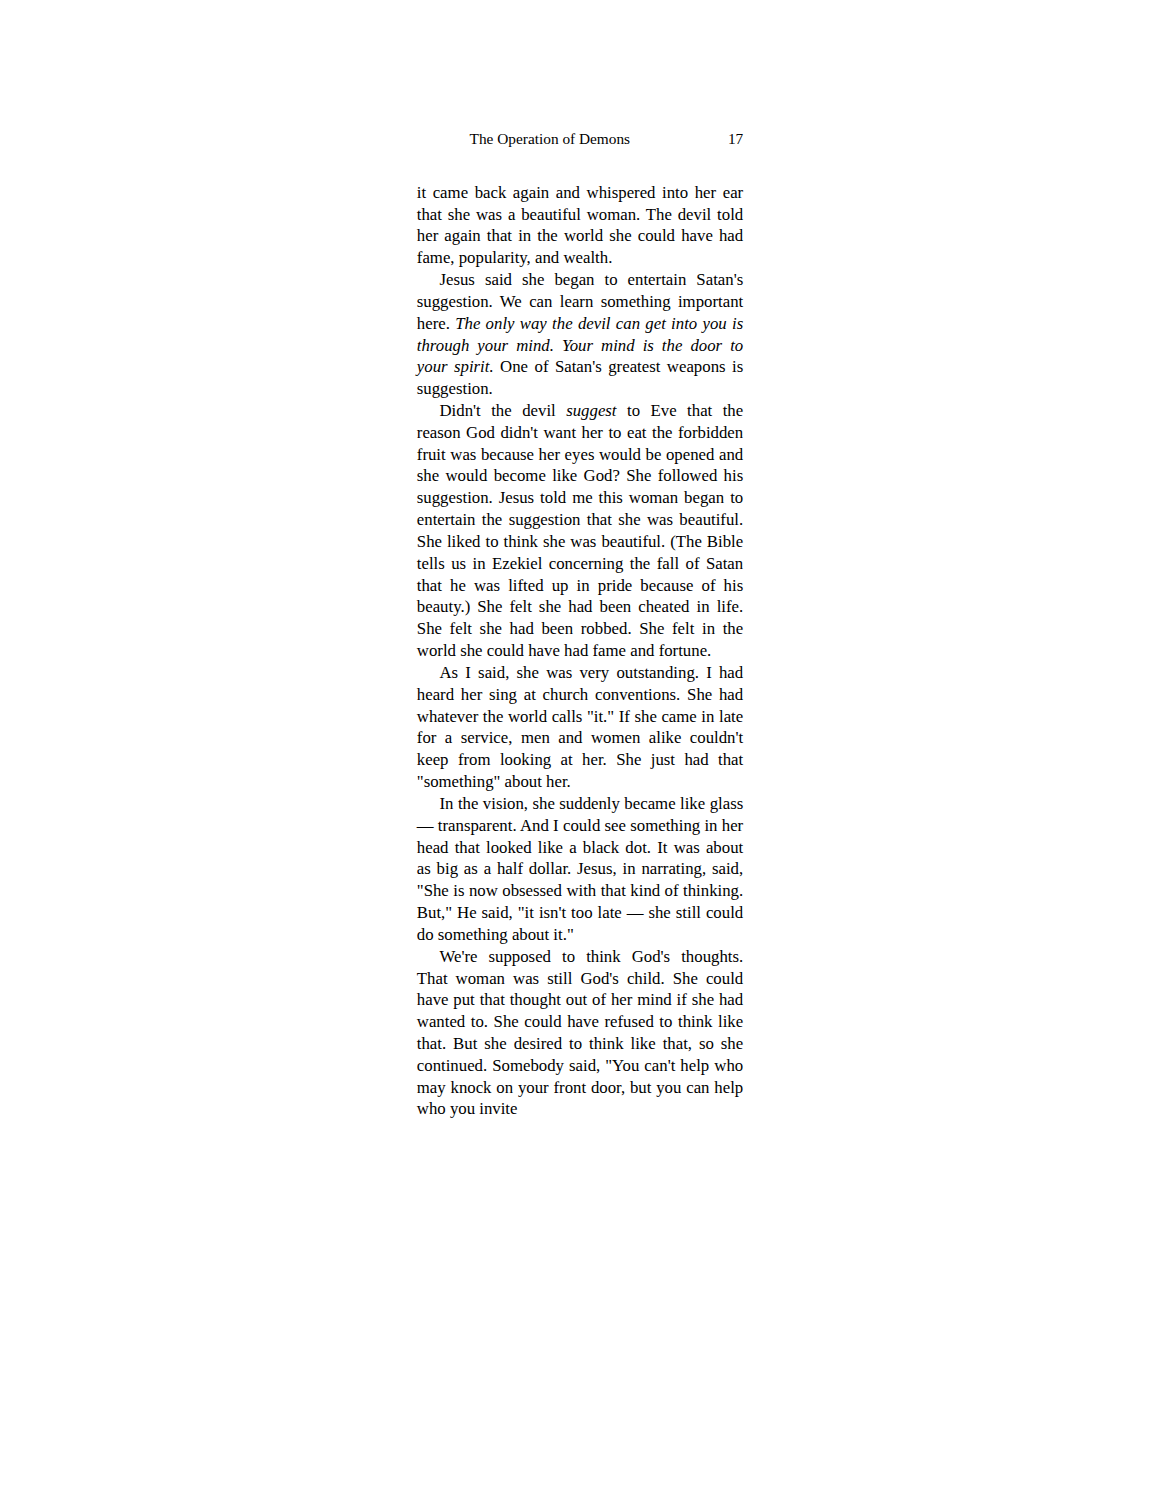The Operation of Demons 17
it came back again and whispered into her ear that she was a beautiful woman. The devil told her again that in the world she could have had fame, popularity, and wealth.
Jesus said she began to entertain Satan's suggestion. We can learn something important here. The only way the devil can get into you is through your mind. Your mind is the door to your spirit. One of Satan's greatest weapons is suggestion.
Didn't the devil suggest to Eve that the reason God didn't want her to eat the forbidden fruit was because her eyes would be opened and she would become like God? She followed his suggestion. Jesus told me this woman began to entertain the suggestion that she was beautiful. She liked to think she was beautiful. (The Bible tells us in Ezekiel concerning the fall of Satan that he was lifted up in pride because of his beauty.) She felt she had been cheated in life. She felt she had been robbed. She felt in the world she could have had fame and fortune.
As I said, she was very outstanding. I had heard her sing at church conventions. She had whatever the world calls "it." If she came in late for a service, men and women alike couldn't keep from looking at her. She just had that "something" about her.
In the vision, she suddenly became like glass — transparent. And I could see something in her head that looked like a black dot. It was about as big as a half dollar. Jesus, in narrating, said, "She is now obsessed with that kind of thinking. But," He said, "it isn't too late — she still could do something about it."
We're supposed to think God's thoughts. That woman was still God's child. She could have put that thought out of her mind if she had wanted to. She could have refused to think like that. But she desired to think like that, so she continued. Somebody said, "You can't help who may knock on your front door, but you can help who you invite